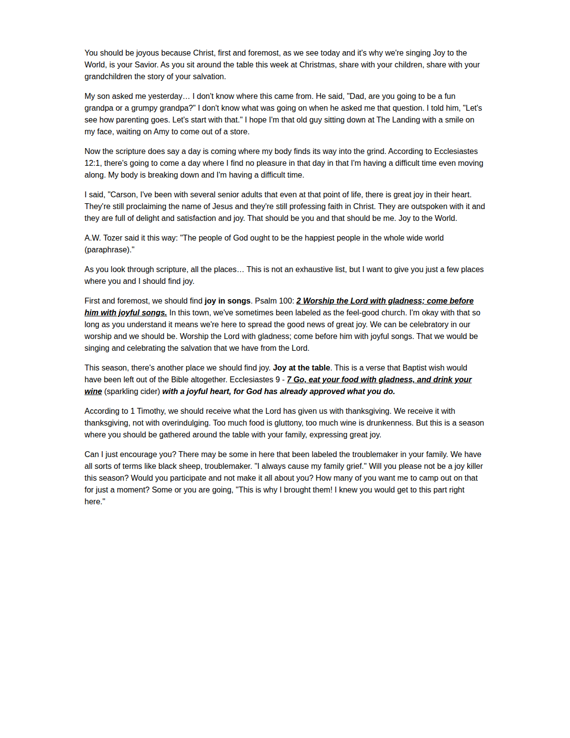You should be joyous because Christ, first and foremost, as we see today and it's why we're singing Joy to the World, is your Savior. As you sit around the table this week at Christmas, share with your children, share with your grandchildren the story of your salvation.
My son asked me yesterday… I don't know where this came from. He said, "Dad, are you going to be a fun grandpa or a grumpy grandpa?" I don't know what was going on when he asked me that question. I told him, "Let's see how parenting goes. Let's start with that." I hope I'm that old guy sitting down at The Landing with a smile on my face, waiting on Amy to come out of a store.
Now the scripture does say a day is coming where my body finds its way into the grind. According to Ecclesiastes 12:1, there's going to come a day where I find no pleasure in that day in that I'm having a difficult time even moving along. My body is breaking down and I'm having a difficult time.
I said, "Carson, I've been with several senior adults that even at that point of life, there is great joy in their heart. They're still proclaiming the name of Jesus and they're still professing faith in Christ. They are outspoken with it and they are full of delight and satisfaction and joy. That should be you and that should be me. Joy to the World.
A.W. Tozer said it this way: "The people of God ought to be the happiest people in the whole wide world (paraphrase)."
As you look through scripture, all the places… This is not an exhaustive list, but I want to give you just a few places where you and I should find joy.
First and foremost, we should find joy in songs. Psalm 100: 2 Worship the Lord with gladness; come before him with joyful songs. In this town, we've sometimes been labeled as the feel-good church. I'm okay with that so long as you understand it means we're here to spread the good news of great joy. We can be celebratory in our worship and we should be. Worship the Lord with gladness; come before him with joyful songs. That we would be singing and celebrating the salvation that we have from the Lord.
This season, there's another place we should find joy. Joy at the table. This is a verse that Baptist wish would have been left out of the Bible altogether. Ecclesiastes 9 - 7 Go, eat your food with gladness, and drink your wine (sparkling cider) with a joyful heart, for God has already approved what you do.
According to 1 Timothy, we should receive what the Lord has given us with thanksgiving. We receive it with thanksgiving, not with overindulging. Too much food is gluttony, too much wine is drunkenness. But this is a season where you should be gathered around the table with your family, expressing great joy.
Can I just encourage you? There may be some in here that been labeled the troublemaker in your family. We have all sorts of terms like black sheep, troublemaker. "I always cause my family grief." Will you please not be a joy killer this season? Would you participate and not make it all about you? How many of you want me to camp out on that for just a moment? Some or you are going, "This is why I brought them! I knew you would get to this part right here."